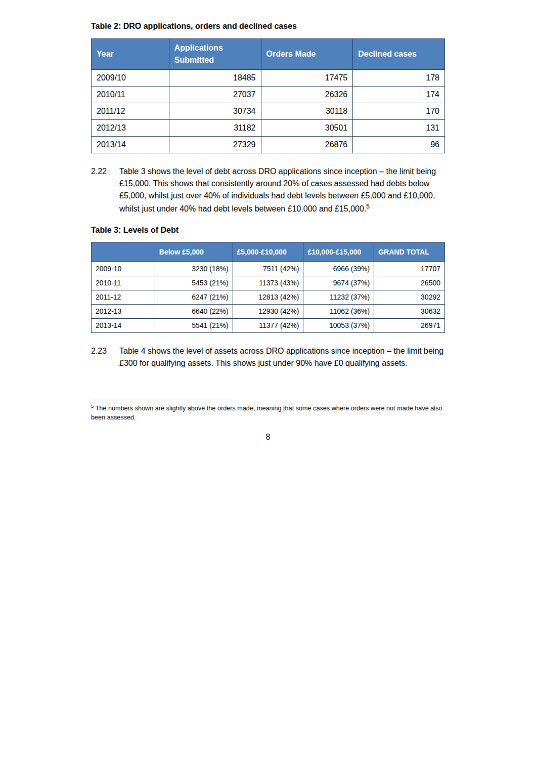Table 2: DRO applications, orders and declined cases
| Year | Applications Submitted | Orders Made | Declined cases |
| --- | --- | --- | --- |
| 2009/10 | 18485 | 17475 | 178 |
| 2010/11 | 27037 | 26326 | 174 |
| 2011/12 | 30734 | 30118 | 170 |
| 2012/13 | 31182 | 30501 | 131 |
| 2013/14 | 27329 | 26876 | 96 |
2.22 Table 3 shows the level of debt across DRO applications since inception – the limit being £15,000. This shows that consistently around 20% of cases assessed had debts below £5,000, whilst just over 40% of individuals had debt levels between £5,000 and £10,000, whilst just under 40% had debt levels between £10,000 and £15,000.5
Table 3: Levels of Debt
| | Below £5,000 | £5,000-£10,000 | £10,000-£15,000 | GRAND TOTAL |
| --- | --- | --- | --- | --- |
| 2009-10 | 3230 (18%) | 7511 (42%) | 6966 (39%) | 17707 |
| 2010-11 | 5453 (21%) | 11373 (43%) | 9674 (37%) | 26500 |
| 2011-12 | 6247 (21%) | 12813 (42%) | 11232 (37%) | 30292 |
| 2012-13 | 6640 (22%) | 12930 (42%) | 11062 (36%) | 30632 |
| 2013-14 | 5541 (21%) | 11377 (42%) | 10053 (37%) | 26971 |
2.23 Table 4 shows the level of assets across DRO applications since inception – the limit being £300 for qualifying assets. This shows just under 90% have £0 qualifying assets.
5 The numbers shown are slightly above the orders made, meaning that some cases where orders were not made have also been assessed.
8